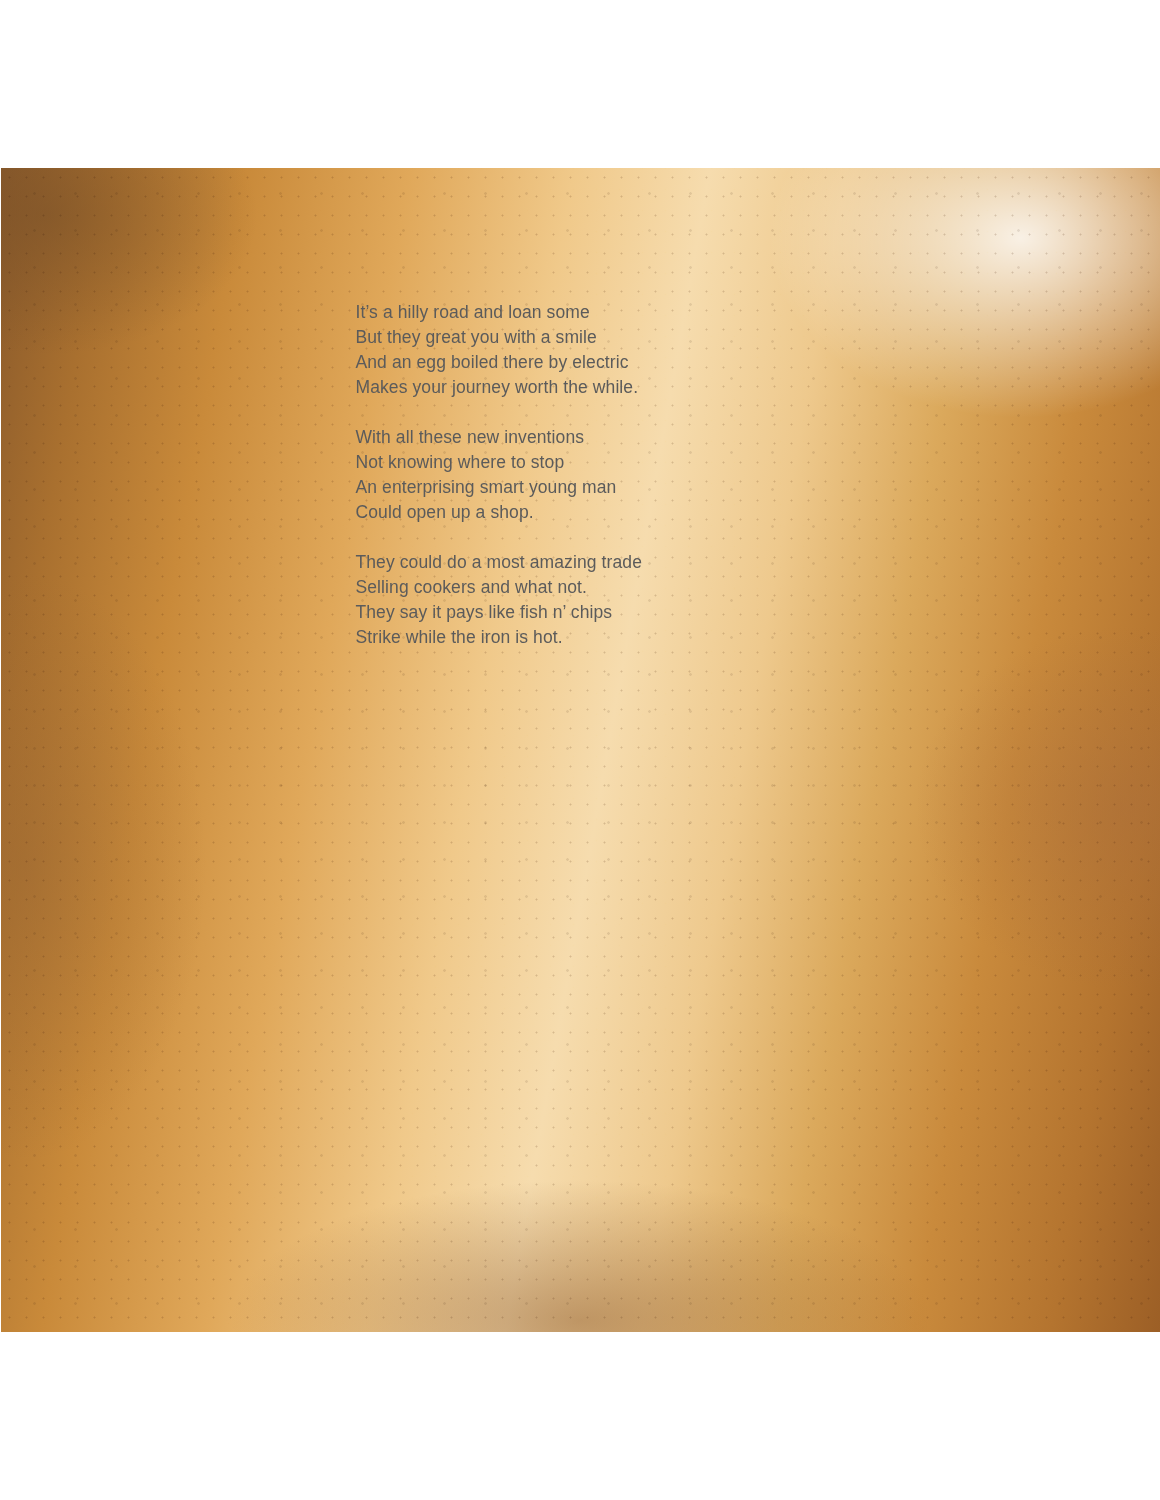It’s a hilly road and loan some
But they great you with a smile
And an egg boiled there by electric
Makes your journey worth the while.
With all these new inventions
Not knowing where to stop
An enterprising smart young man
Could open up a shop.
They could do a most amazing trade
Selling cookers and what not.
They say it pays like fish n’ chips
Strike while the iron is hot.